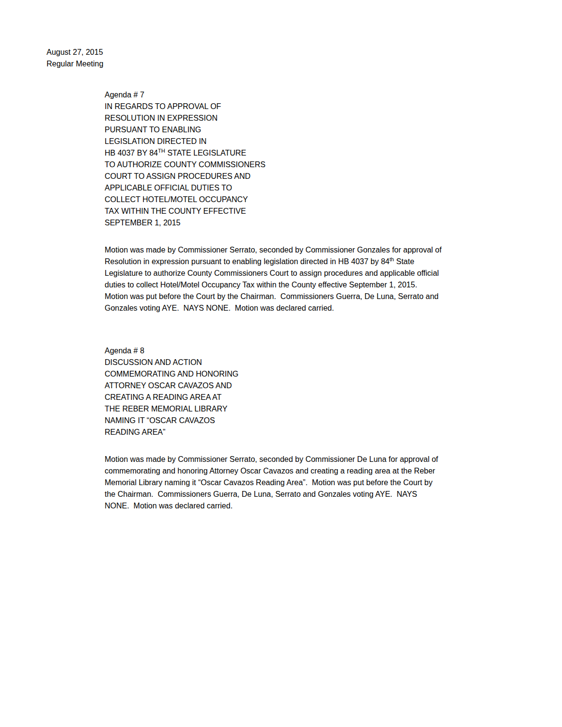August 27, 2015
Regular Meeting
Agenda # 7
IN REGARDS TO APPROVAL OF
RESOLUTION IN EXPRESSION
PURSUANT TO ENABLING
LEGISLATION DIRECTED IN
HB 4037 BY 84TH STATE LEGISLATURE
TO AUTHORIZE COUNTY COMMISSIONERS
COURT TO ASSIGN PROCEDURES AND
APPLICABLE OFFICIAL DUTIES TO
COLLECT HOTEL/MOTEL OCCUPANCY
TAX WITHIN THE COUNTY EFFECTIVE
SEPTEMBER 1, 2015
Motion was made by Commissioner Serrato, seconded by Commissioner Gonzales for approval of Resolution in expression pursuant to enabling legislation directed in HB 4037 by 84th State Legislature to authorize County Commissioners Court to assign procedures and applicable official duties to collect Hotel/Motel Occupancy Tax within the County effective September 1, 2015. Motion was put before the Court by the Chairman. Commissioners Guerra, De Luna, Serrato and Gonzales voting AYE. NAYS NONE. Motion was declared carried.
Agenda # 8
DISCUSSION AND ACTION
COMMEMORATING AND HONORING
ATTORNEY OSCAR CAVAZOS AND
CREATING A READING AREA AT
THE REBER MEMORIAL LIBRARY
NAMING IT “OSCAR CAVAZOS
READING AREA”
Motion was made by Commissioner Serrato, seconded by Commissioner De Luna for approval of commemorating and honoring Attorney Oscar Cavazos and creating a reading area at the Reber Memorial Library naming it “Oscar Cavazos Reading Area”. Motion was put before the Court by the Chairman. Commissioners Guerra, De Luna, Serrato and Gonzales voting AYE. NAYS NONE. Motion was declared carried.